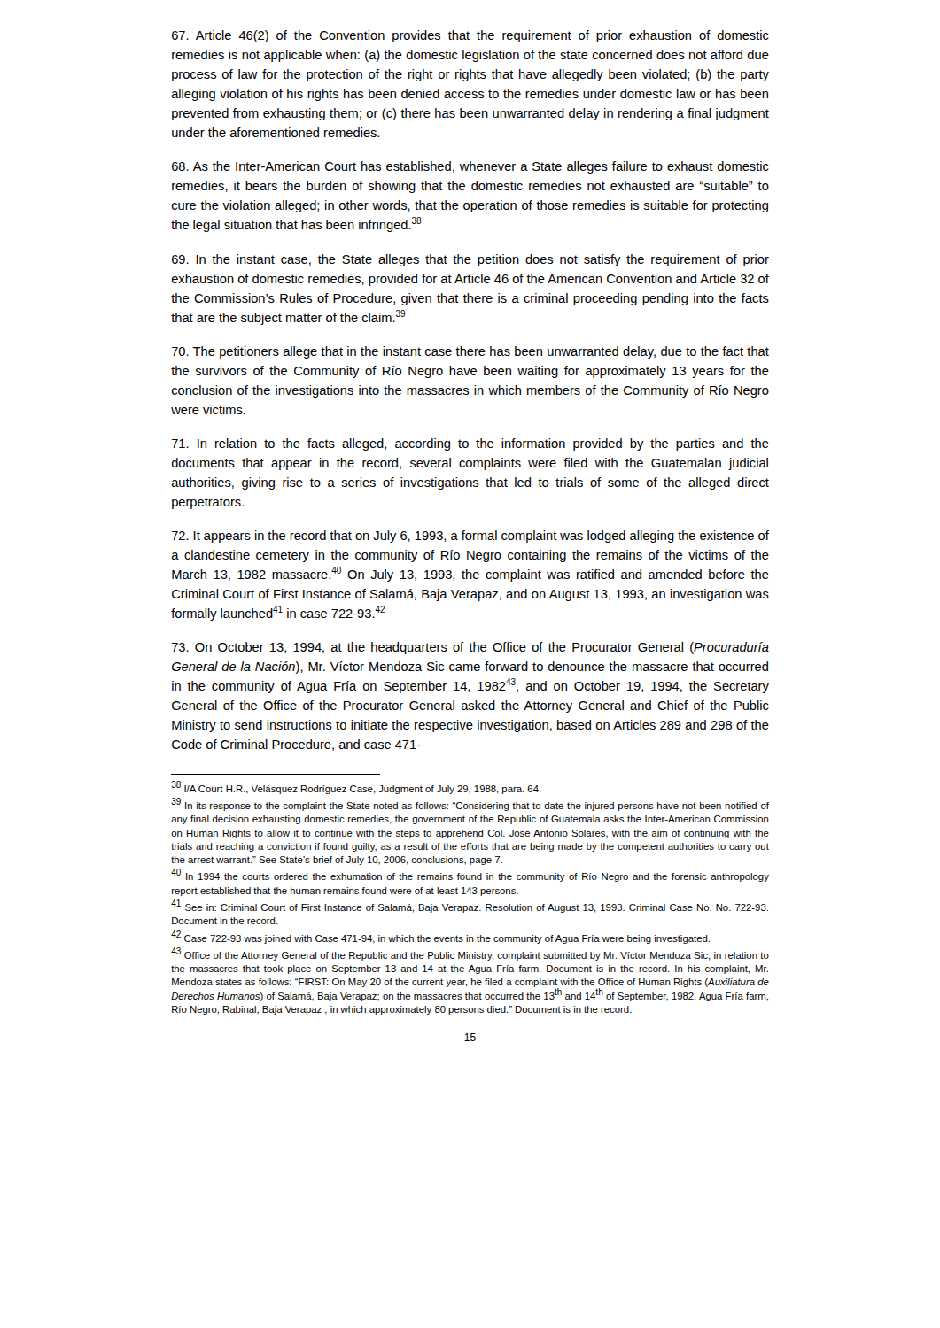67. Article 46(2) of the Convention provides that the requirement of prior exhaustion of domestic remedies is not applicable when: (a) the domestic legislation of the state concerned does not afford due process of law for the protection of the right or rights that have allegedly been violated; (b) the party alleging violation of his rights has been denied access to the remedies under domestic law or has been prevented from exhausting them; or (c) there has been unwarranted delay in rendering a final judgment under the aforementioned remedies.
68. As the Inter-American Court has established, whenever a State alleges failure to exhaust domestic remedies, it bears the burden of showing that the domestic remedies not exhausted are “suitable” to cure the violation alleged; in other words, that the operation of those remedies is suitable for protecting the legal situation that has been infringed.38
69. In the instant case, the State alleges that the petition does not satisfy the requirement of prior exhaustion of domestic remedies, provided for at Article 46 of the American Convention and Article 32 of the Commission’s Rules of Procedure, given that there is a criminal proceeding pending into the facts that are the subject matter of the claim.39
70. The petitioners allege that in the instant case there has been unwarranted delay, due to the fact that the survivors of the Community of Río Negro have been waiting for approximately 13 years for the conclusion of the investigations into the massacres in which members of the Community of Río Negro were victims.
71. In relation to the facts alleged, according to the information provided by the parties and the documents that appear in the record, several complaints were filed with the Guatemalan judicial authorities, giving rise to a series of investigations that led to trials of some of the alleged direct perpetrators.
72. It appears in the record that on July 6, 1993, a formal complaint was lodged alleging the existence of a clandestine cemetery in the community of Río Negro containing the remains of the victims of the March 13, 1982 massacre.40 On July 13, 1993, the complaint was ratified and amended before the Criminal Court of First Instance of Salamá, Baja Verapaz, and on August 13, 1993, an investigation was formally launched41 in case 722-93.42
73. On October 13, 1994, at the headquarters of the Office of the Procurator General (Procuraduría General de la Nación), Mr. Víctor Mendoza Sic came forward to denounce the massacre that occurred in the community of Agua Fría on September 14, 198243, and on October 19, 1994, the Secretary General of the Office of the Procurator General asked the Attorney General and Chief of the Public Ministry to send instructions to initiate the respective investigation, based on Articles 289 and 298 of the Code of Criminal Procedure, and case 471-
38 I/A Court H.R., Velásquez Rodríguez Case, Judgment of July 29, 1988, para. 64.
39 In its response to the complaint the State noted as follows: “Considering that to date the injured persons have not been notified of any final decision exhausting domestic remedies, the government of the Republic of Guatemala asks the Inter-American Commission on Human Rights to allow it to continue with the steps to apprehend Col. José Antonio Solares, with the aim of continuing with the trials and reaching a conviction if found guilty, as a result of the efforts that are being made by the competent authorities to carry out the arrest warrant.” See State’s brief of July 10, 2006, conclusions, page 7.
40 In 1994 the courts ordered the exhumation of the remains found in the community of Río Negro and the forensic anthropology report established that the human remains found were of at least 143 persons.
41 See in: Criminal Court of First Instance of Salamá, Baja Verapaz. Resolution of August 13, 1993. Criminal Case No. No. 722-93. Document in the record.
42 Case 722-93 was joined with Case 471-94, in which the events in the community of Agua Fría were being investigated.
43 Office of the Attorney General of the Republic and the Public Ministry, complaint submitted by Mr. Víctor Mendoza Sic, in relation to the massacres that took place on September 13 and 14 at the Agua Fría farm. Document is in the record. In his complaint, Mr. Mendoza states as follows: “FIRST: On May 20 of the current year, he filed a complaint with the Office of Human Rights (Auxiliatura de Derechos Humanos) of Salamá, Baja Verapaz; on the massacres that occurred the 13th and 14th of September, 1982, Agua Fría farm, Río Negro, Rabinal, Baja Verapaz , in which approximately 80 persons died.” Document is in the record.
15